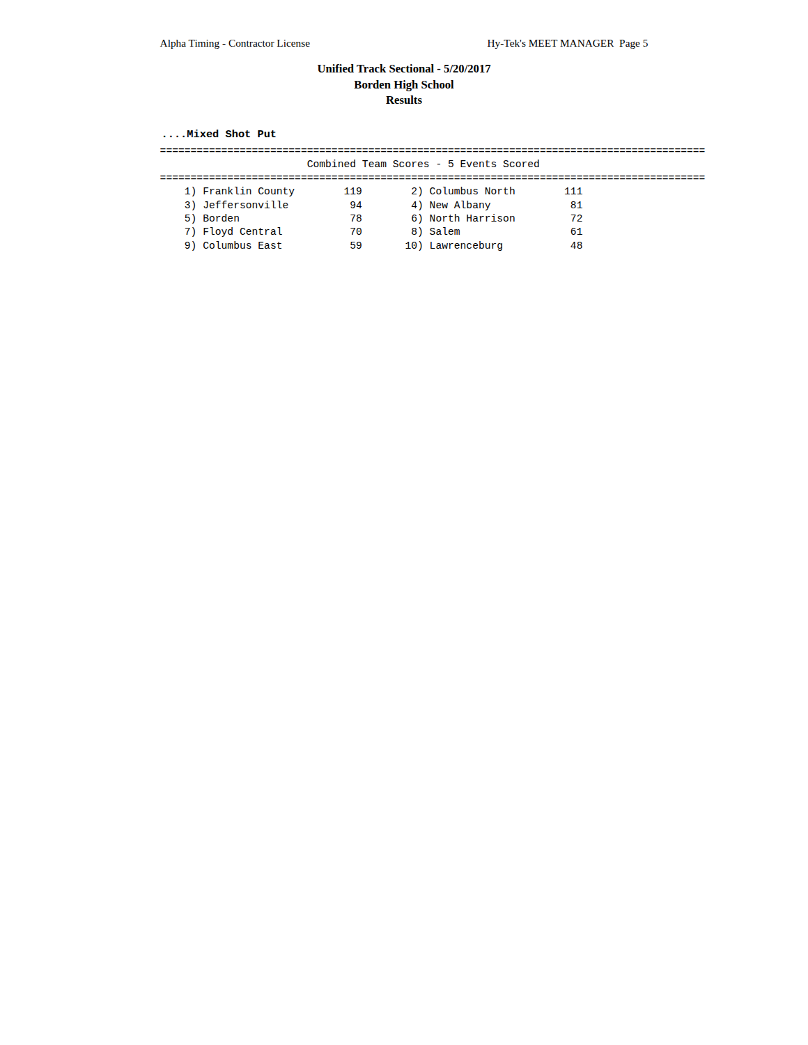Alpha Timing - Contractor License
Hy-Tek's MEET MANAGER Page 5
Unified Track Sectional - 5/20/2017
Borden High School
Results
....Mixed Shot Put
=========================================================================================
                        Combined Team Scores - 5 Events Scored
=========================================================================================
    1) Franklin County        119        2) Columbus North        111
    3) Jeffersonville          94        4) New Albany             81
    5) Borden                  78        6) North Harrison         72
    7) Floyd Central           70        8) Salem                  61
    9) Columbus East           59       10) Lawrenceburg           48